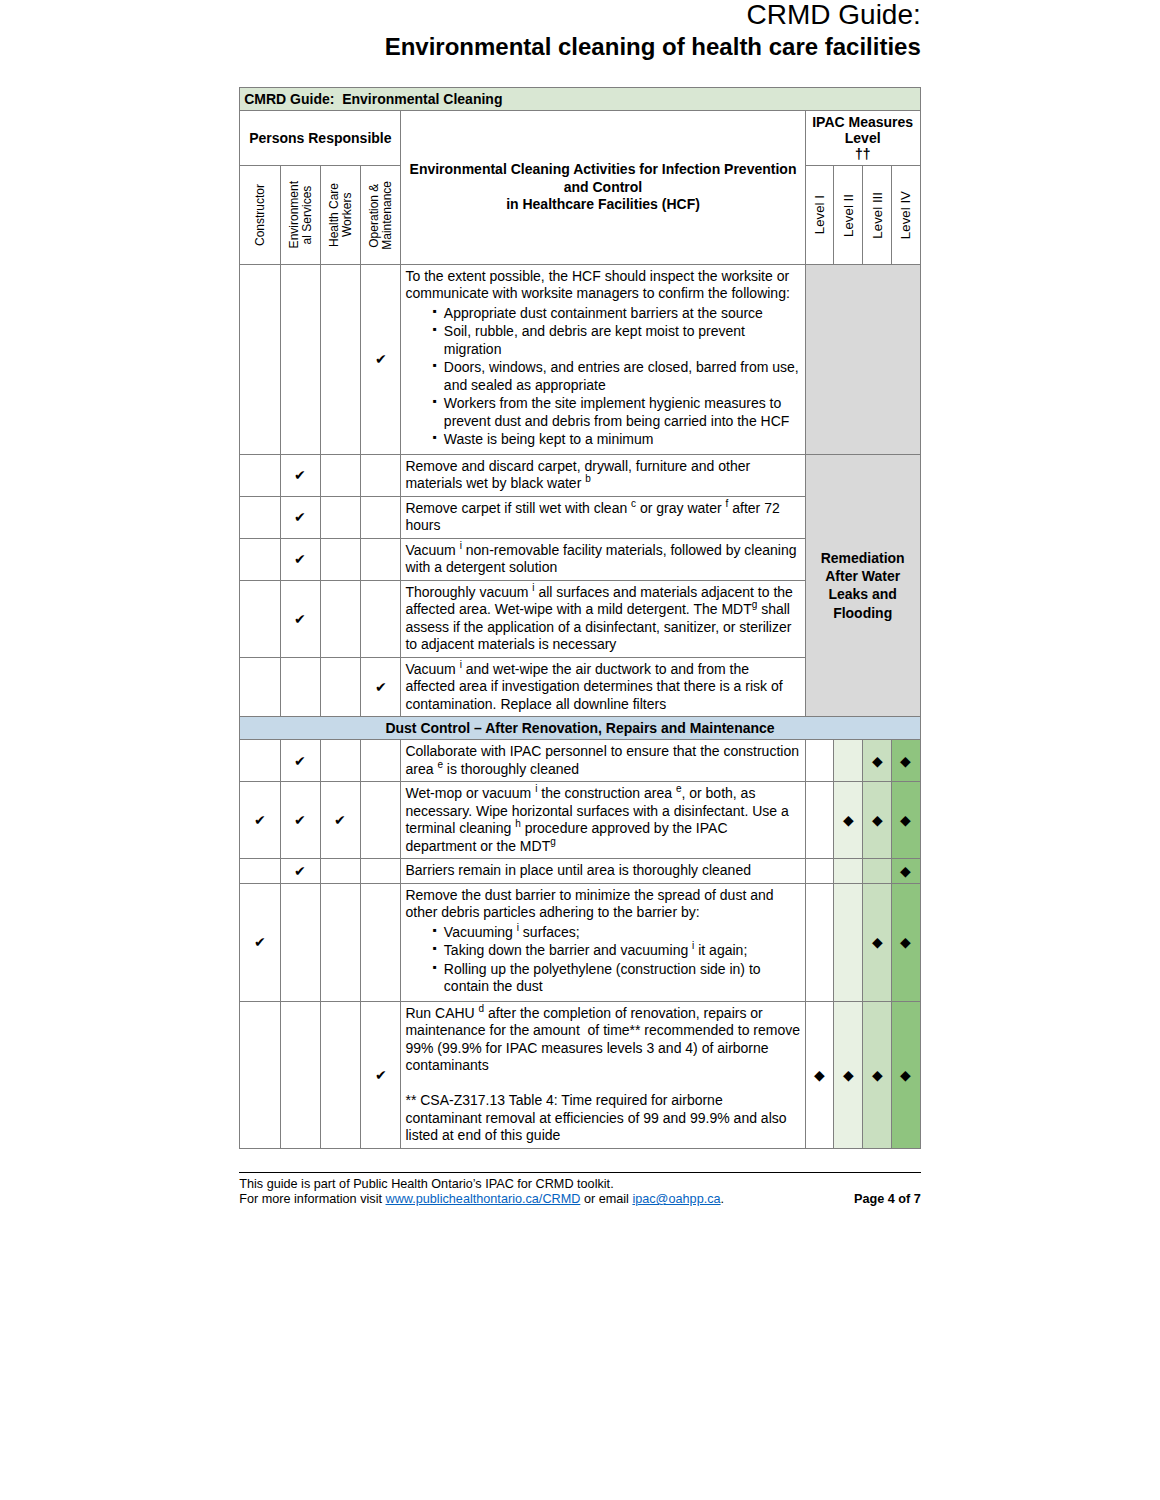CRMD Guide:
Environmental cleaning of health care facilities
| CMRD Guide: Environmental Cleaning |
| Persons Responsible | Environmental Cleaning Activities for Infection Prevention and Control in Healthcare Facilities (HCF) | IPAC Measures Level †† |
| Constructor | Environment al Services | Health Care Workers | Operation & Maintenance | Level I | Level II | Level III | Level IV |
| | | | ✔ | To the extent possible, the HCF should inspect the worksite or communicate with worksite managers to confirm the following: Appropriate dust containment barriers at the source Soil, rubble, and debris are kept moist to prevent migration Doors, windows, and entries are closed, barred from use, and sealed as appropriate Workers from the site implement hygienic measures to prevent dust and debris from being carried into the HCF Waste is being kept to a minimum | |
| | ✔ | | | Remove and discard carpet, drywall, furniture and other materials wet by black water b | Remediation After Water Leaks and Flooding |
| | ✔ | | | Remove carpet if still wet with clean c or gray water f after 72 hours |
| | ✔ | | | Vacuum i non-removable facility materials, followed by cleaning with a detergent solution |
| | ✔ | | | Thoroughly vacuum i all surfaces and materials adjacent to the affected area. Wet-wipe with a mild detergent. The MDT g shall assess if the application of a disinfectant, sanitizer, or sterilizer to adjacent materials is necessary |
| | | | ✔ | Vacuum i and wet-wipe the air ductwork to and from the affected area if investigation determines that there is a risk of contamination. Replace all downline filters |
| Dust Control – After Renovation, Repairs and Maintenance |
| | ✔ | | | Collaborate with IPAC personnel to ensure that the construction area e is thoroughly cleaned | | | ◆ | ◆ |
| ✔ | ✔ | ✔ | | Wet-mop or vacuum i the construction area e , or both, as necessary. Wipe horizontal surfaces with a disinfectant. Use a terminal cleaning h procedure approved by the IPAC department or the MDT g | | ◆ | ◆ | ◆ |
| | ✔ | | | Barriers remain in place until area is thoroughly cleaned | | | | ◆ |
| ✔ | | | | Remove the dust barrier to minimize the spread of dust and other debris particles adhering to the barrier by: Vacuuming i surfaces; Taking down the barrier and vacuuming i it again; Rolling up the polyethylene (construction side in) to contain the dust | | | ◆ | ◆ |
| | | | ✔ | Run CAHU d after the completion of renovation, repairs or maintenance for the amount of time** recommended to remove 99% (99.9% for IPAC measures levels 3 and 4) of airborne contaminants ** CSA-Z317.13 Table 4: Time required for airborne contaminant removal at efficiencies of 99 and 99.9% and also listed at end of this guide | ◆ | ◆ | ◆ | ◆ |
This guide is part of Public Health Ontario’s IPAC for CRMD toolkit.
For more information visit www.publichealthontario.ca/CRMD or email ipac@oahpp.ca. Page 4 of 7